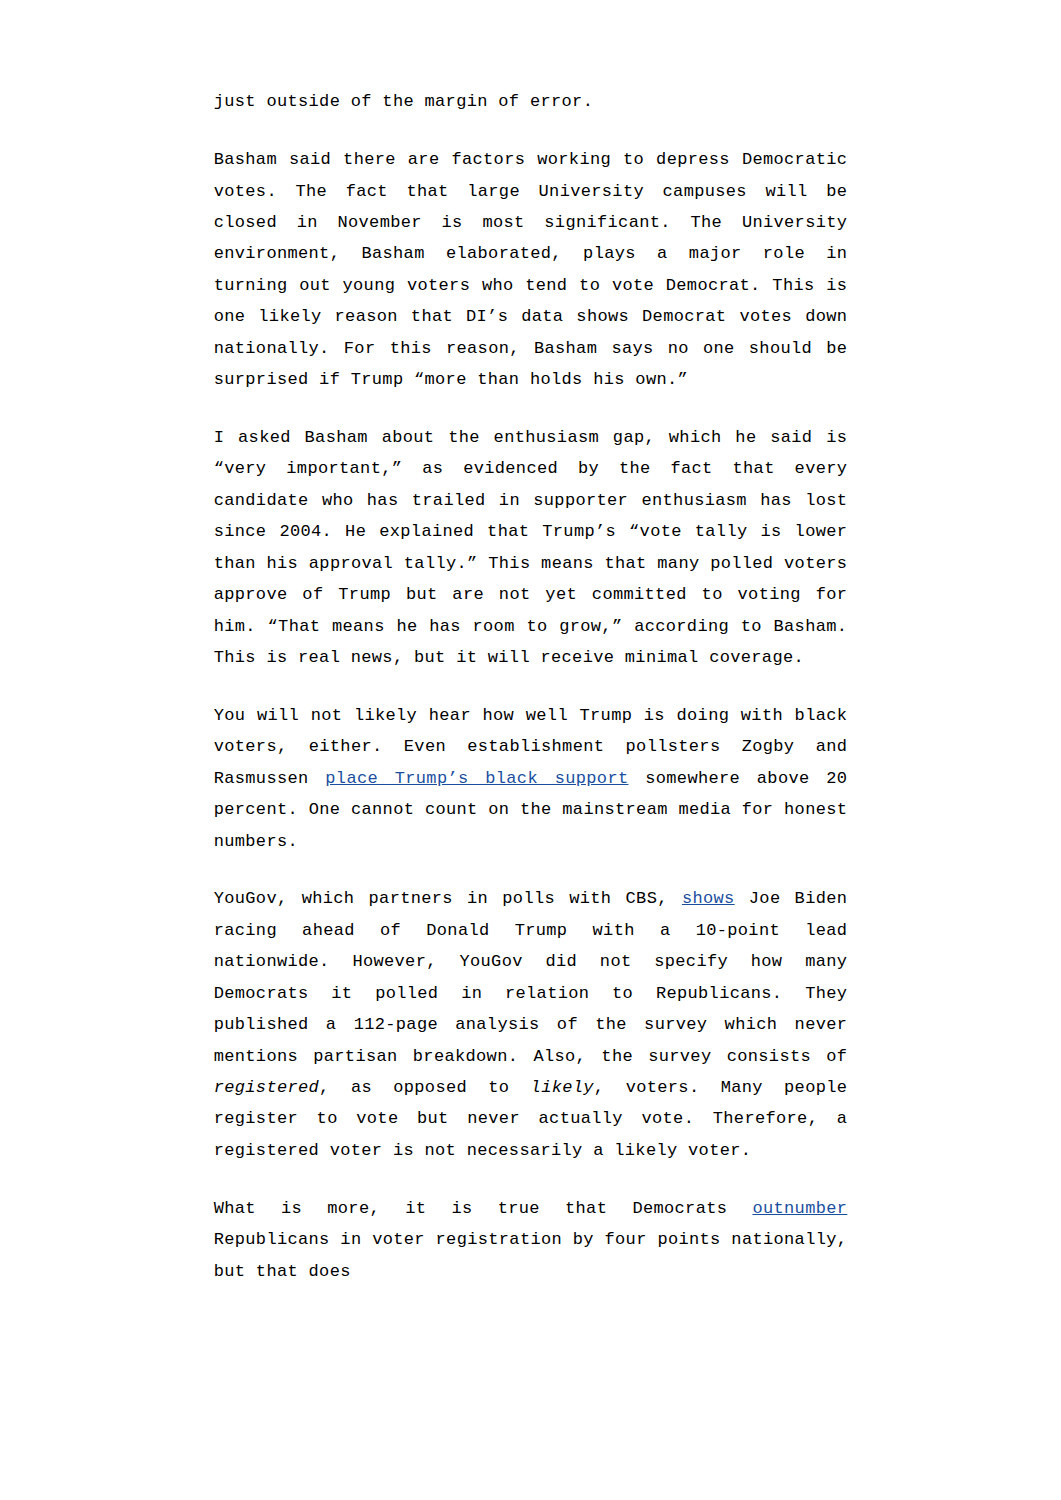just outside of the margin of error.
Basham said there are factors working to depress Democratic votes. The fact that large University campuses will be closed in November is most significant. The University environment, Basham elaborated, plays a major role in turning out young voters who tend to vote Democrat. This is one likely reason that DI’s data shows Democrat votes down nationally. For this reason, Basham says no one should be surprised if Trump “more than holds his own.”
I asked Basham about the enthusiasm gap, which he said is “very important,” as evidenced by the fact that every candidate who has trailed in supporter enthusiasm has lost since 2004. He explained that Trump’s “vote tally is lower than his approval tally.” This means that many polled voters approve of Trump but are not yet committed to voting for him. “That means he has room to grow,” according to Basham. This is real news, but it will receive minimal coverage.
You will not likely hear how well Trump is doing with black voters, either. Even establishment pollsters Zogby and Rasmussen place Trump’s black support somewhere above 20 percent. One cannot count on the mainstream media for honest numbers.
YouGov, which partners in polls with CBS, shows Joe Biden racing ahead of Donald Trump with a 10-point lead nationwide. However, YouGov did not specify how many Democrats it polled in relation to Republicans. They published a 112-page analysis of the survey which never mentions partisan breakdown. Also, the survey consists of registered, as opposed to likely, voters. Many people register to vote but never actually vote. Therefore, a registered voter is not necessarily a likely voter.
What is more, it is true that Democrats outnumber Republicans in voter registration by four points nationally, but that does